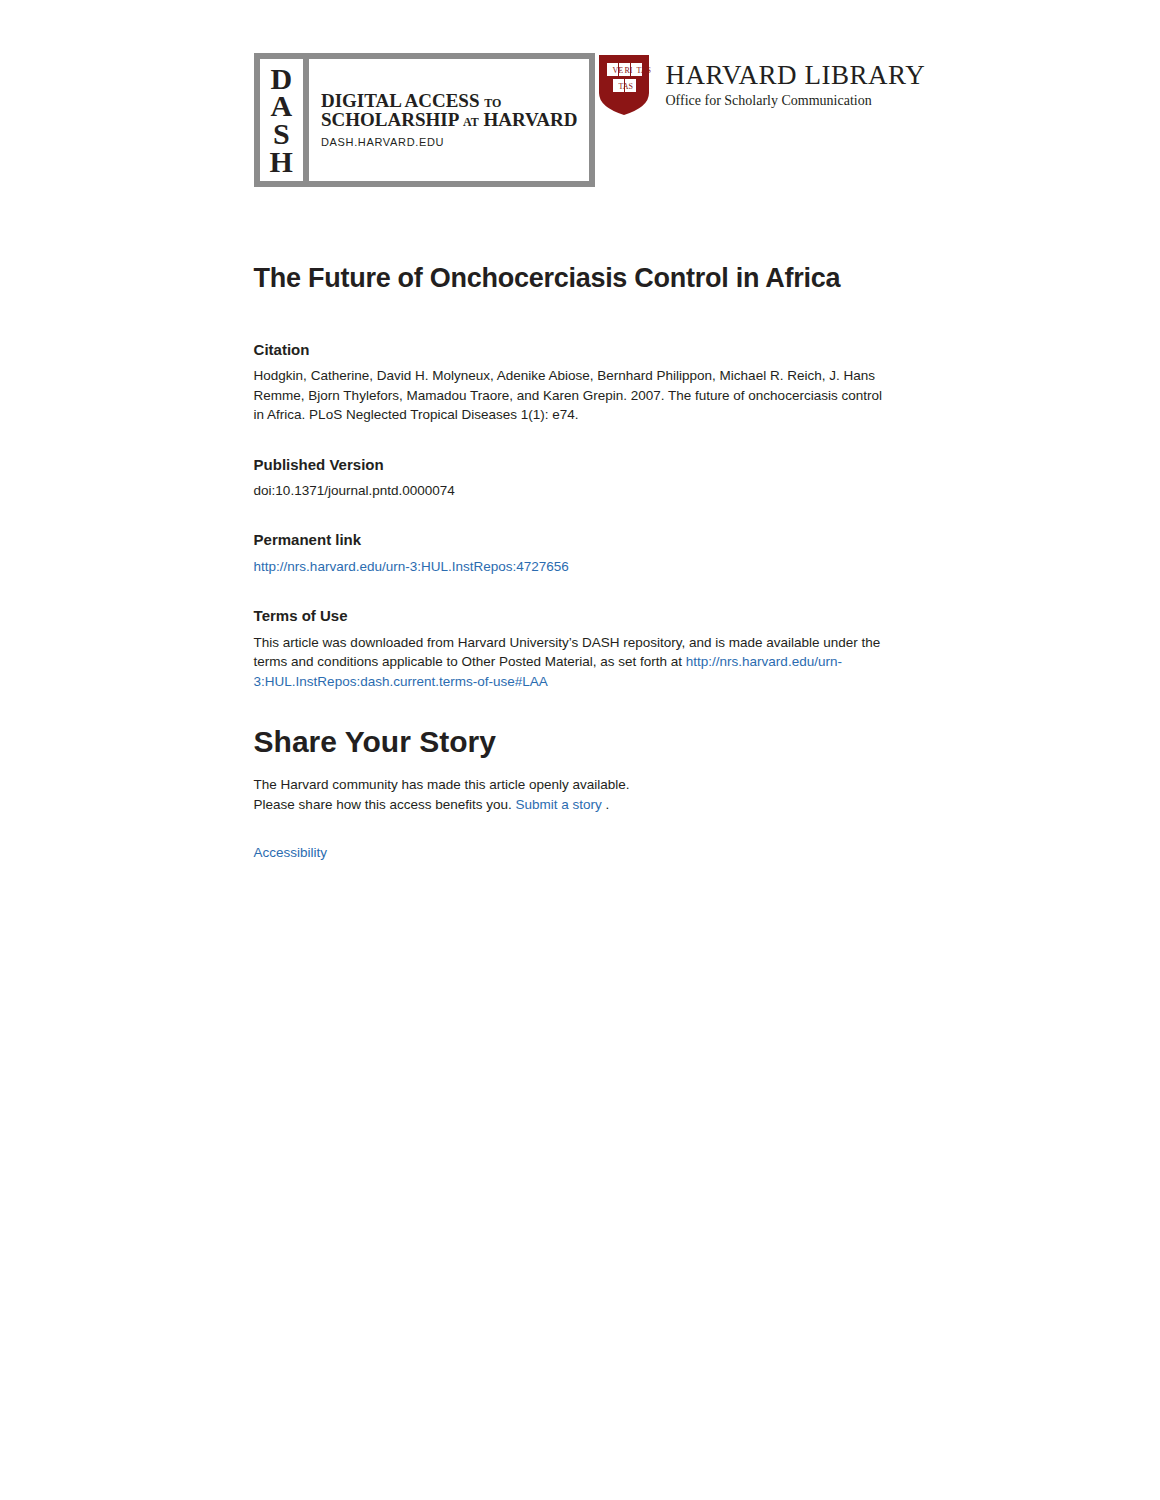D A S H
DIGITAL ACCESS TO
SCHOLARSHIP AT HARVARD
DASH.HARVARD.EDU
VE RI TAS TAS
HARVARD LIBRARY
Office for Scholarly Communication
The Future of Onchocerciasis Control in Africa
Citation
Hodgkin, Catherine, David H. Molyneux, Adenike Abiose, Bernhard Philippon, Michael R. Reich, J. Hans Remme, Bjorn Thylefors, Mamadou Traore, and Karen Grepin. 2007. The future of onchocerciasis control in Africa. PLoS Neglected Tropical Diseases 1(1): e74.
Published Version
doi:10.1371/journal.pntd.0000074
Permanent link
http://nrs.harvard.edu/urn-3:HUL.InstRepos:4727656
Terms of Use
This article was downloaded from Harvard University’s DASH repository, and is made available under the terms and conditions applicable to Other Posted Material, as set forth at http://nrs.harvard.edu/urn-3:HUL.InstRepos:dash.current.terms-of-use#LAA
Share Your Story
The Harvard community has made this article openly available.
Please share how this access benefits you. Submit a story .
Accessibility